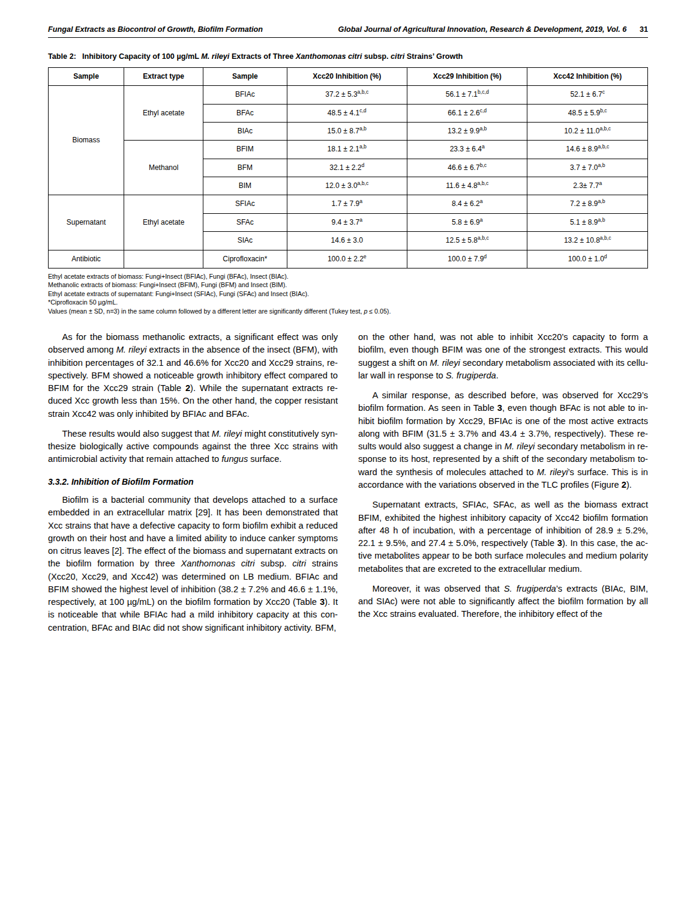Fungal Extracts as Biocontrol of Growth, Biofilm Formation
Global Journal of Agricultural Innovation, Research & Development, 2019, Vol. 6 31
Table 2: Inhibitory Capacity of 100 µg/mL M. rileyi Extracts of Three Xanthomonas citri subsp. citri Strains’ Growth
| Sample | Extract type | Sample | Xcc20 Inhibition (%) | Xcc29 Inhibition (%) | Xcc42 Inhibition (%) |
| --- | --- | --- | --- | --- | --- |
| Biomass | Ethyl acetate | BFIAc | 37.2 ± 5.3 a,b,c | 56.1 ± 7.1 b,c,d | 52.1 ± 6.7 c |
| BFAc | 48.5 ± 4.1 c,d | 66.1 ± 2.6 c,d | 48.5 ± 5.9 b,c |
| BIAc | 15.0 ± 8.7 a,b | 13.2 ± 9.9 a,b | 10.2 ± 11.0 a,b,c |
| Methanol | BFIM | 18.1 ± 2.1 a,b | 23.3 ± 6.4 a | 14.6 ± 8.9 a,b,c |
| BFM | 32.1 ± 2.2 d | 46.6 ± 6.7 b,c | 3.7 ± 7.0 a,b |
| BIM | 12.0 ± 3.0 a,b,c | 11.6 ± 4.8 a,b,c | 2.3± 7.7 a |
| Supernatant | Ethyl acetate | SFIAc | 1.7 ± 7.9 a | 8.4 ± 6.2 a | 7.2 ± 8.9 a,b |
| SFAc | 9.4 ± 3.7 a | 5.8 ± 6.9 a | 5.1 ± 8.9 a,b |
| SIAc | 14.6 ± 3.0 | 12.5 ± 5.8 a,b,c | 13.2 ± 10.8 a,b,c |
| Antibiotic | | Ciprofloxacin* | 100.0 ± 2.2 e | 100.0 ± 7.9 d | 100.0 ± 1.0 d |
Ethyl acetate extracts of biomass: Fungi+Insect (BFIAc), Fungi (BFAc), Insect (BIAc).
Methanolic extracts of biomass: Fungi+Insect (BFIM), Fungi (BFM) and Insect (BIM).
Ethyl acetate extracts of supernatant: Fungi+Insect (SFIAc), Fungi (SFAc) and Insect (BIAc).
*Ciprofloxacin 50 µg/mL.
Values (mean ± SD, n=3) in the same column followed by a different letter are significantly different (Tukey test, p ≤ 0.05).
As for the biomass methanolic extracts, a significant effect was only observed among M. rileyi extracts in the absence of the insect (BFM), with inhibition percentages of 32.1 and 46.6% for Xcc20 and Xcc29 strains, respectively. BFM showed a noticeable growth inhibitory effect compared to BFIM for the Xcc29 strain (Table 2). While the supernatant extracts reduced Xcc growth less than 15%. On the other hand, the copper resistant strain Xcc42 was only inhibited by BFIAc and BFAc.
These results would also suggest that M. rileyi might constitutively synthesize biologically active compounds against the three Xcc strains with antimicrobial activity that remain attached to fungus surface.
3.3.2. Inhibition of Biofilm Formation
Biofilm is a bacterial community that develops attached to a surface embedded in an extracellular matrix [29]. It has been demonstrated that Xcc strains that have a defective capacity to form biofilm exhibit a reduced growth on their host and have a limited ability to induce canker symptoms on citrus leaves [2]. The effect of the biomass and supernatant extracts on the biofilm formation by three Xanthomonas citri subsp. citri strains (Xcc20, Xcc29, and Xcc42) was determined on LB medium. BFIAc and BFIM showed the highest level of inhibition (38.2 ± 7.2% and 46.6 ± 1.1%, respectively, at 100 µg/mL) on the biofilm formation by Xcc20 (Table 3). It is noticeable that while BFIAc had a mild inhibitory capacity at this concentration, BFAc and BIAc did not show significant inhibitory activity. BFM,
on the other hand, was not able to inhibit Xcc20’s capacity to form a biofilm, even though BFIM was one of the strongest extracts. This would suggest a shift on M. rileyi secondary metabolism associated with its cellular wall in response to S. frugiperda.
A similar response, as described before, was observed for Xcc29’s biofilm formation. As seen in Table 3, even though BFAc is not able to inhibit biofilm formation by Xcc29, BFIAc is one of the most active extracts along with BFIM (31.5 ± 3.7% and 43.4 ± 3.7%, respectively). These results would also suggest a change in M. rileyi secondary metabolism in response to its host, represented by a shift of the secondary metabolism toward the synthesis of molecules attached to M. rileyi’s surface. This is in accordance with the variations observed in the TLC profiles (Figure 2).
Supernatant extracts, SFIAc, SFAc, as well as the biomass extract BFIM, exhibited the highest inhibitory capacity of Xcc42 biofilm formation after 48 h of incubation, with a percentage of inhibition of 28.9 ± 5.2%, 22.1 ± 9.5%, and 27.4 ± 5.0%, respectively (Table 3). In this case, the active metabolites appear to be both surface molecules and medium polarity metabolites that are excreted to the extracellular medium.
Moreover, it was observed that S. frugiperda’s extracts (BIAc, BIM, and SIAc) were not able to significantly affect the biofilm formation by all the Xcc strains evaluated. Therefore, the inhibitory effect of the